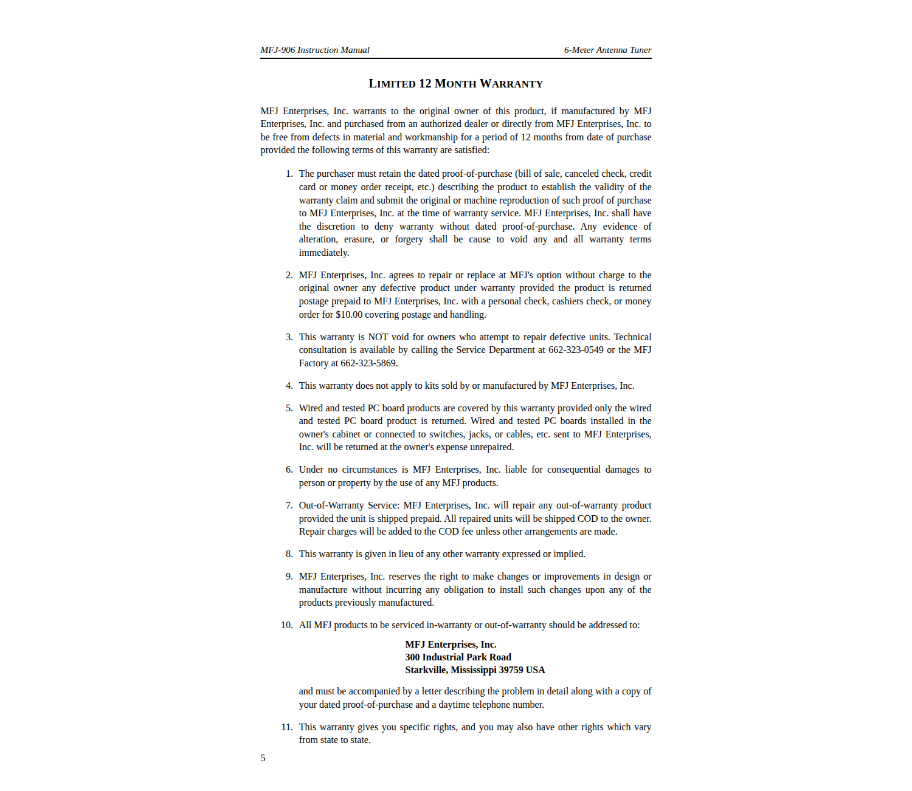MFJ-906 Instruction Manual
6-Meter Antenna Tuner
LIMITED 12 MONTH WARRANTY
MFJ Enterprises, Inc. warrants to the original owner of this product, if manufactured by MFJ Enterprises, Inc. and purchased from an authorized dealer or directly from MFJ Enterprises, Inc. to be free from defects in material and workmanship for a period of 12 months from date of purchase provided the following terms of this warranty are satisfied:
The purchaser must retain the dated proof-of-purchase (bill of sale, canceled check, credit card or money order receipt, etc.) describing the product to establish the validity of the warranty claim and submit the original or machine reproduction of such proof of purchase to MFJ Enterprises, Inc. at the time of warranty service. MFJ Enterprises, Inc. shall have the discretion to deny warranty without dated proof-of-purchase. Any evidence of alteration, erasure, or forgery shall be cause to void any and all warranty terms immediately.
MFJ Enterprises, Inc. agrees to repair or replace at MFJ's option without charge to the original owner any defective product under warranty provided the product is returned postage prepaid to MFJ Enterprises, Inc. with a personal check, cashiers check, or money order for $10.00 covering postage and handling.
This warranty is NOT void for owners who attempt to repair defective units. Technical consultation is available by calling the Service Department at 662-323-0549 or the MFJ Factory at 662-323-5869.
This warranty does not apply to kits sold by or manufactured by MFJ Enterprises, Inc.
Wired and tested PC board products are covered by this warranty provided only the wired and tested PC board product is returned. Wired and tested PC boards installed in the owner's cabinet or connected to switches, jacks, or cables, etc. sent to MFJ Enterprises, Inc. will be returned at the owner's expense unrepaired.
Under no circumstances is MFJ Enterprises, Inc. liable for consequential damages to person or property by the use of any MFJ products.
Out-of-Warranty Service: MFJ Enterprises, Inc. will repair any out-of-warranty product provided the unit is shipped prepaid. All repaired units will be shipped COD to the owner. Repair charges will be added to the COD fee unless other arrangements are made.
This warranty is given in lieu of any other warranty expressed or implied.
MFJ Enterprises, Inc. reserves the right to make changes or improvements in design or manufacture without incurring any obligation to install such changes upon any of the products previously manufactured.
All MFJ products to be serviced in-warranty or out-of-warranty should be addressed to:
MFJ Enterprises, Inc.
300 Industrial Park Road
Starkville, Mississippi 39759 USA
and must be accompanied by a letter describing the problem in detail along with a copy of your dated proof-of-purchase and a daytime telephone number.
This warranty gives you specific rights, and you may also have other rights which vary from state to state.
5